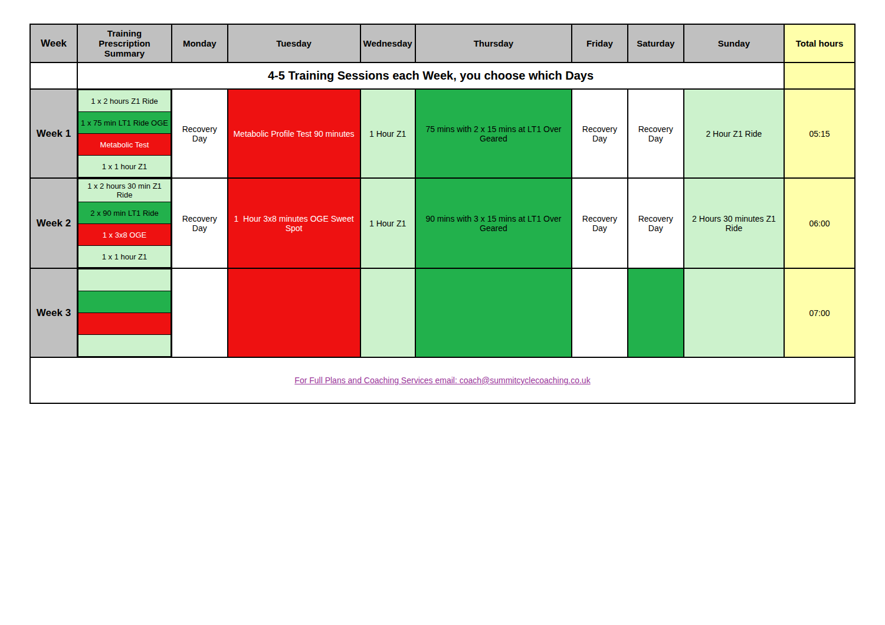| Week | Training Prescription Summary | Monday | Tuesday | Wednesday | Thursday | Friday | Saturday | Sunday | Total hours |
| --- | --- | --- | --- | --- | --- | --- | --- | --- | --- |
| | 4-5 Training Sessions each Week, you choose which Days | |
| Week 1 | / 1 x 2 hours Z1 Ride / / 1 x 75 min LT1 Ride OGE / / Metabolic Test / / 1 x 1 hour Z1 / | Recovery Day | Metabolic Profile Test 90 minutes | 1 Hour Z1 | 75 mins with 2 x 15 mins at LT1 Over Geared | Recovery Day | Recovery Day | 2 Hour Z1 Ride | 05:15 |
| Week 2 | / 1 x 2 hours 30 min Z1 Ride / / 2 x 90 min LT1 Ride / / 1 x 3x8 OGE / / 1 x 1 hour Z1 / | Recovery Day | 1 Hour 3x8 minutes OGE Sweet Spot | 1 Hour Z1 | 90 mins with 3 x 15 mins at LT1 Over Geared | Recovery Day | Recovery Day | 2 Hours 30 minutes Z1 Ride | 06:00 |
| Week 3 | | | | | | | | | 07:00 |
| For Full Plans and Coaching Services email: coach@summitcyclecoaching.co.uk |